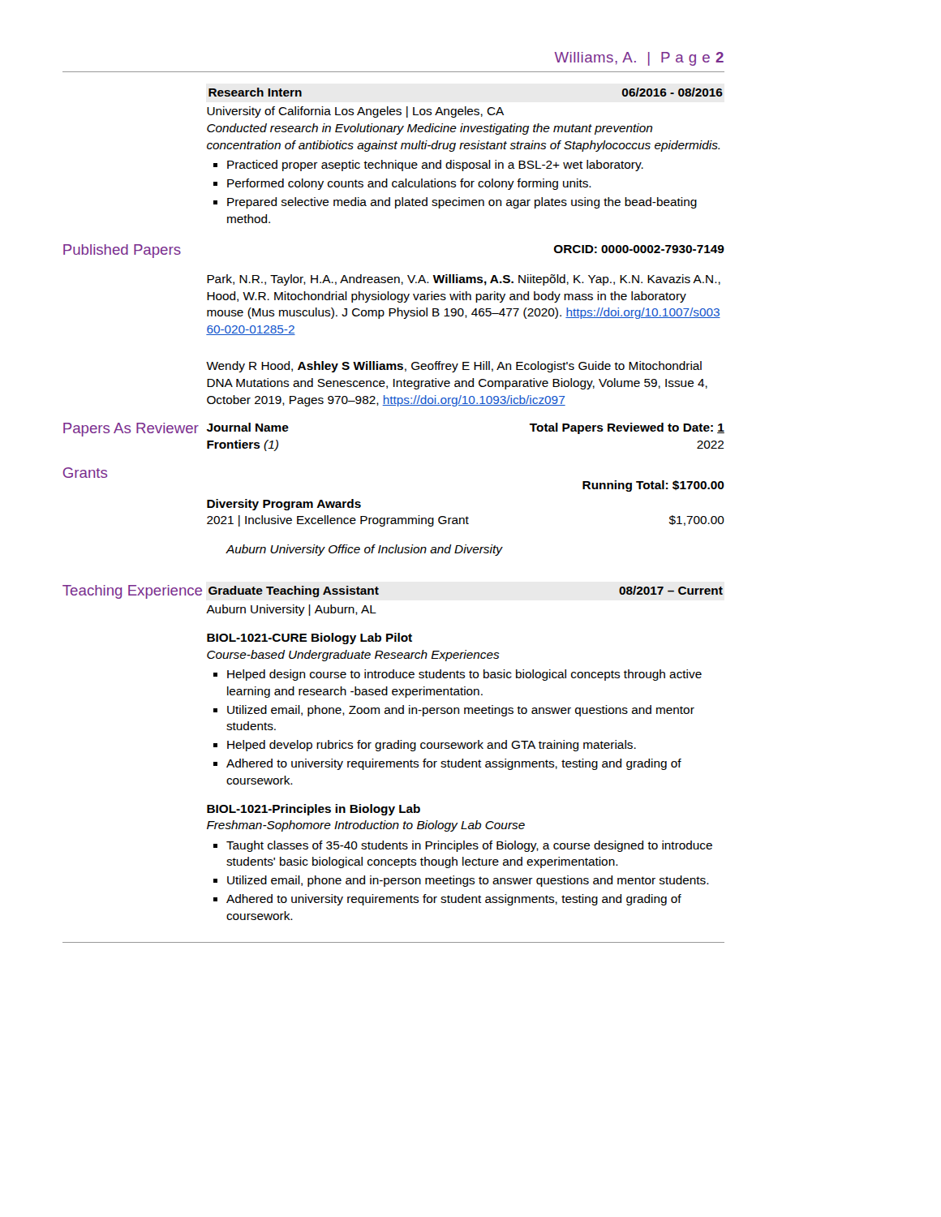Williams, A. | P a g e 2
| | Research Intern 06/2016 - 08/2016 University of California Los Angeles / Los Angeles, CA Conducted research in Evolutionary Medicine investigating the mutant prevention concentration of antibiotics against multi-drug resistant strains of Staphylococcus epidermidis. Practiced proper aseptic technique and disposal in a BSL-2+ wet laboratory. Performed colony counts and calculations for colony forming units. Prepared selective media and plated specimen on agar plates using the bead-beating method. |
| Published Papers | ORCID: 0000-0002-7930-7149 Park, N.R., Taylor, H.A., Andreasen, V.A. Williams, A.S. Niitepõld, K. Yap., K.N. Kavazis A.N., Hood, W.R. Mitochondrial physiology varies with parity and body mass in the laboratory mouse (Mus musculus). J Comp Physiol B 190, 465–477 (2020). https://doi.org/10.1007/s00360-020-01285-2 Wendy R Hood, Ashley S Williams , Geoffrey E Hill, An Ecologist's Guide to Mitochondrial DNA Mutations and Senescence, Integrative and Comparative Biology, Volume 59, Issue 4, October 2019, Pages 970–982, https://doi.org/10.1093/icb/icz097 |
| Papers As Reviewer | Journal Name Total Papers Reviewed to Date: 1 Frontiers (1) 2022 |
| Grants | Running Total: $1700.00 Diversity Program Awards 2021 / Inclusive Excellence Programming Grant $1,700.00 Auburn University Office of Inclusion and Diversity |
| Teaching Experience | Graduate Teaching Assistant 08/2017 – Current Auburn University / Auburn, AL BIOL-1021-CURE Biology Lab Pilot Course-based Undergraduate Research Experiences Helped design course to introduce students to basic biological concepts through active learning and research -based experimentation. Utilized email, phone, Zoom and in-person meetings to answer questions and mentor students. Helped develop rubrics for grading coursework and GTA training materials. Adhered to university requirements for student assignments, testing and grading of coursework. BIOL-1021-Principles in Biology Lab Freshman-Sophomore Introduction to Biology Lab Course Taught classes of 35-40 students in Principles of Biology, a course designed to introduce students' basic biological concepts though lecture and experimentation. Utilized email, phone and in-person meetings to answer questions and mentor students. Adhered to university requirements for student assignments, testing and grading of coursework. |